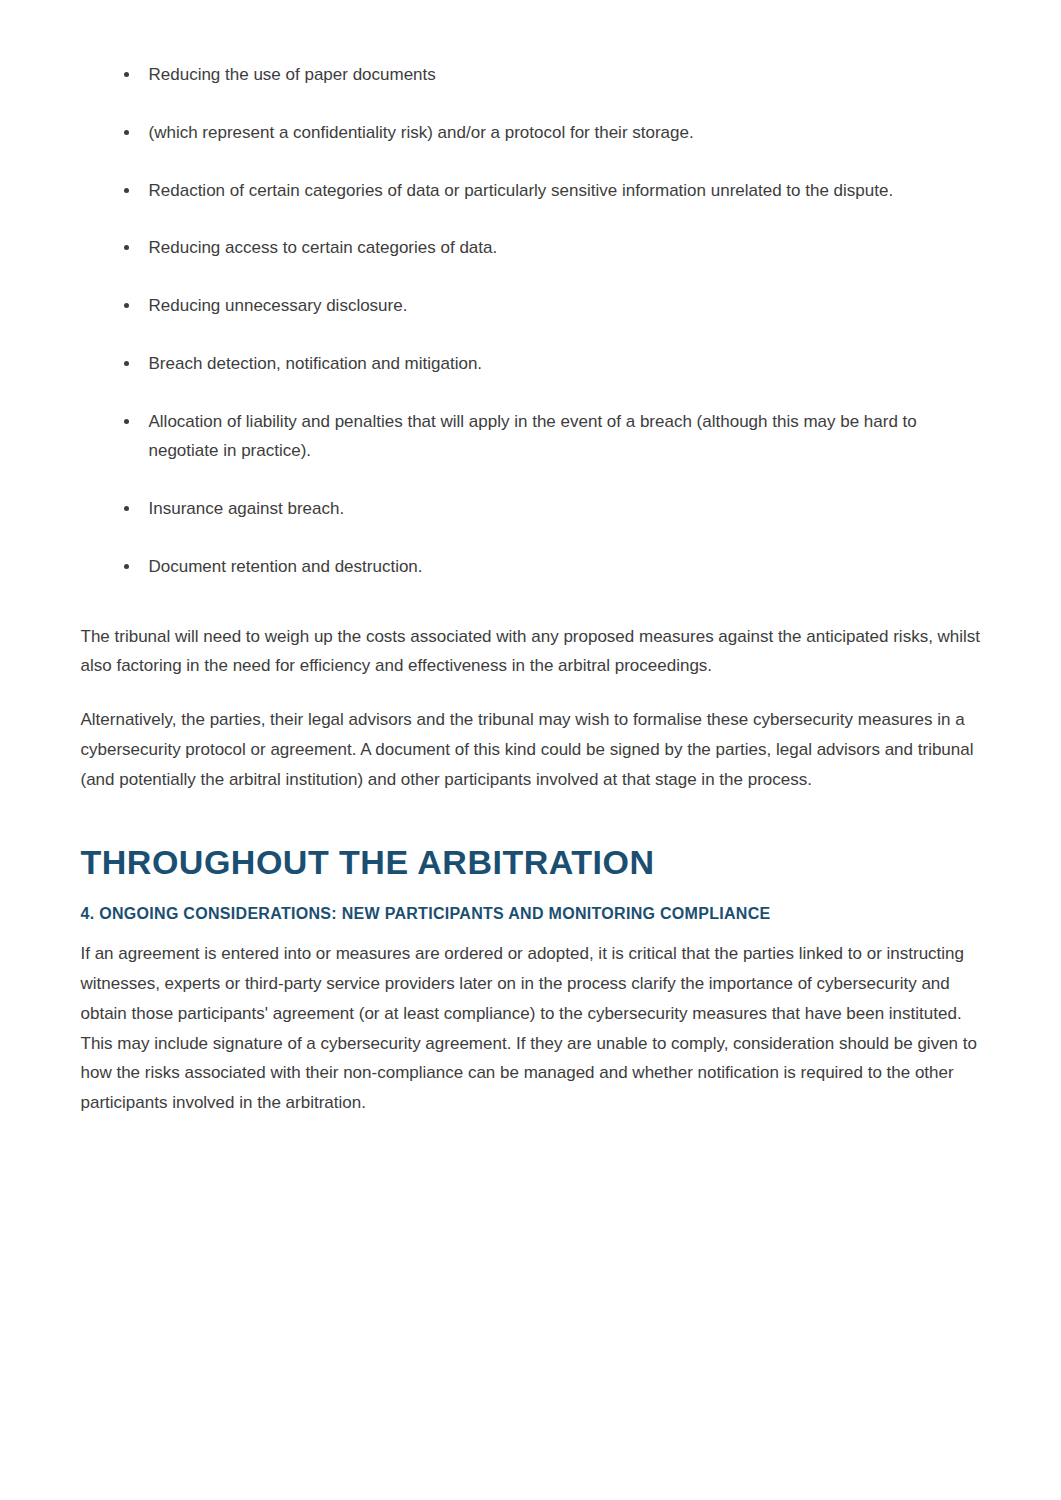Reducing the use of paper documents
(which represent a confidentiality risk) and/or a protocol for their storage.
Redaction of certain categories of data or particularly sensitive information unrelated to the dispute.
Reducing access to certain categories of data.
Reducing unnecessary disclosure.
Breach detection, notification and mitigation.
Allocation of liability and penalties that will apply in the event of a breach (although this may be hard to negotiate in practice).
Insurance against breach.
Document retention and destruction.
The tribunal will need to weigh up the costs associated with any proposed measures against the anticipated risks, whilst also factoring in the need for efficiency and effectiveness in the arbitral proceedings.
Alternatively, the parties, their legal advisors and the tribunal may wish to formalise these cybersecurity measures in a cybersecurity protocol or agreement. A document of this kind could be signed by the parties, legal advisors and tribunal (and potentially the arbitral institution) and other participants involved at that stage in the process.
THROUGHOUT THE ARBITRATION
4. Ongoing considerations: new participants and monitoring compliance
If an agreement is entered into or measures are ordered or adopted, it is critical that the parties linked to or instructing witnesses, experts or third-party service providers later on in the process clarify the importance of cybersecurity and obtain those participants' agreement (or at least compliance) to the cybersecurity measures that have been instituted. This may include signature of a cybersecurity agreement. If they are unable to comply, consideration should be given to how the risks associated with their non-compliance can be managed and whether notification is required to the other participants involved in the arbitration.